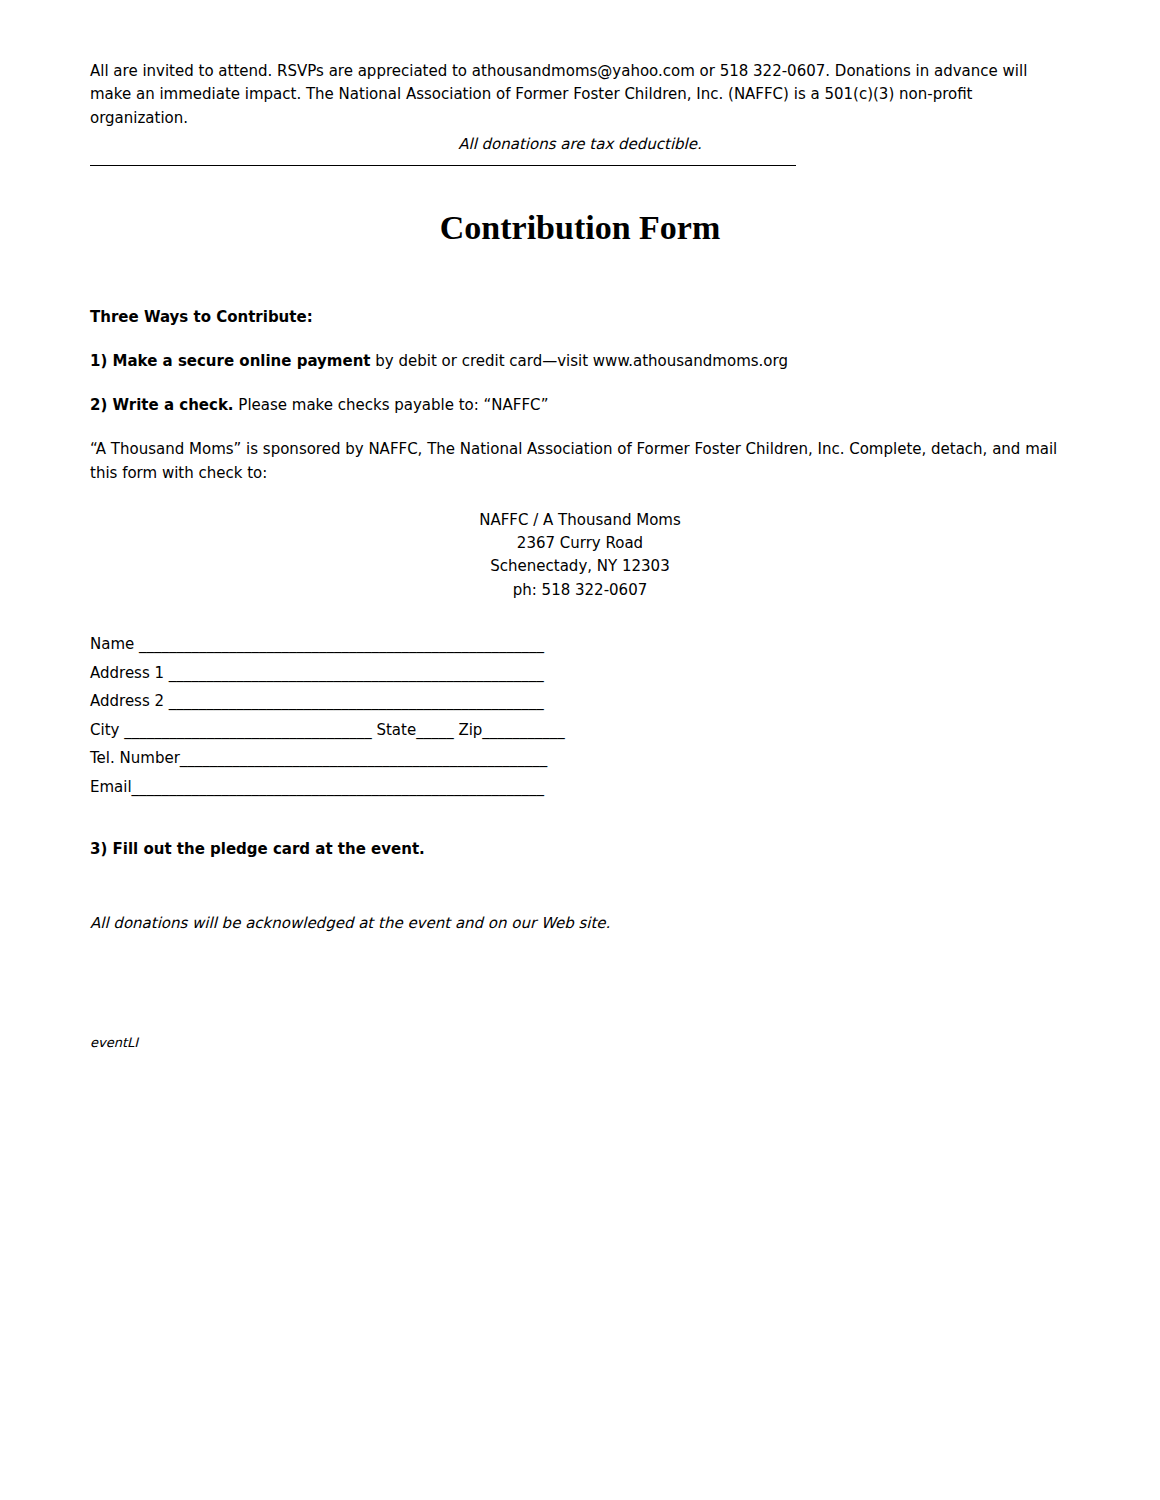All are invited to attend. RSVPs are appreciated to athousandmoms@yahoo.com or 518 322-0607. Donations in advance will make an immediate impact. The National Association of Former Foster Children, Inc. (NAFFC) is a 501(c)(3) non-profit organization.
All donations are tax deductible.
Contribution Form
Three Ways to Contribute:
1) Make a secure online payment by debit or credit card—visit www.athousandmoms.org
2) Write a check. Please make checks payable to: “NAFFC”
“A Thousand Moms” is sponsored by NAFFC, The National Association of Former Foster Children, Inc. Complete, detach, and mail this form with check to:
NAFFC / A Thousand Moms
2367 Curry Road
Schenectady, NY 12303
ph: 518 322-0607
Name ______________________________________________________
Address 1 __________________________________________________
Address 2 __________________________________________________
City _________________________________ State_____ Zip___________
Tel. Number_________________________________________________
Email_______________________________________________________
3) Fill out the pledge card at the event.
All donations will be acknowledged at the event and on our Web site.
eventLI